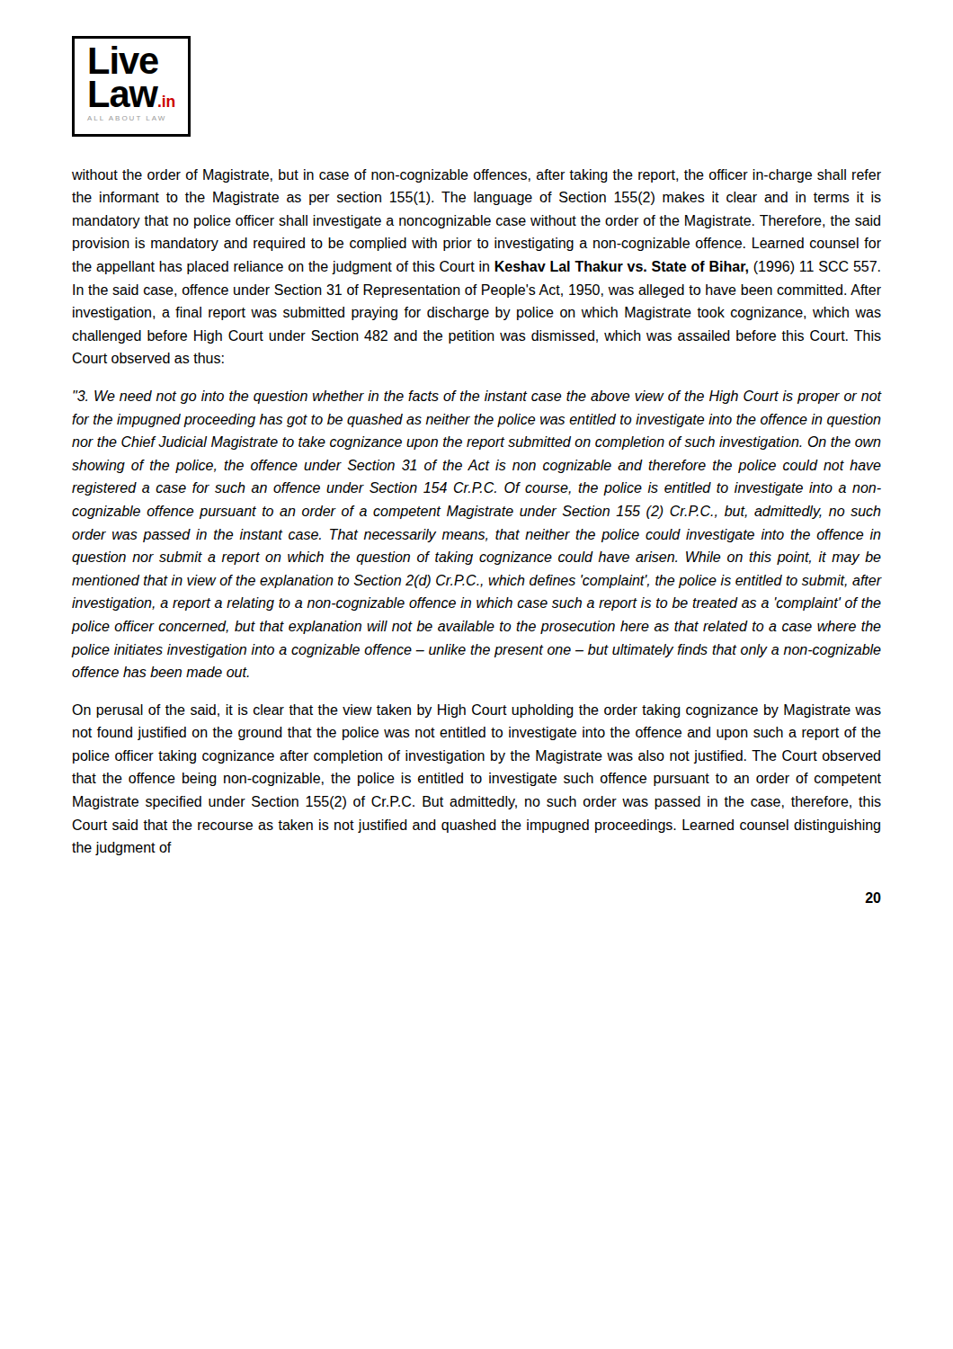Live Law.in ALL ABOUT LAW
without the order of Magistrate, but in case of non-cognizable offences, after taking the report, the officer in-charge shall refer the informant to the Magistrate as per section 155(1). The language of Section 155(2) makes it clear and in terms it is mandatory that no police officer shall investigate a noncognizable case without the order of the Magistrate. Therefore, the said provision is mandatory and required to be complied with prior to investigating a non-cognizable offence. Learned counsel for the appellant has placed reliance on the judgment of this Court in Keshav Lal Thakur vs. State of Bihar, (1996) 11 SCC 557. In the said case, offence under Section 31 of Representation of People's Act, 1950, was alleged to have been committed. After investigation, a final report was submitted praying for discharge by police on which Magistrate took cognizance, which was challenged before High Court under Section 482 and the petition was dismissed, which was assailed before this Court. This Court observed as thus:
"3. We need not go into the question whether in the facts of the instant case the above view of the High Court is proper or not for the impugned proceeding has got to be quashed as neither the police was entitled to investigate into the offence in question nor the Chief Judicial Magistrate to take cognizance upon the report submitted on completion of such investigation. On the own showing of the police, the offence under Section 31 of the Act is non cognizable and therefore the police could not have registered a case for such an offence under Section 154 Cr.P.C. Of course, the police is entitled to investigate into a non-cognizable offence pursuant to an order of a competent Magistrate under Section 155 (2) Cr.P.C., but, admittedly, no such order was passed in the instant case. That necessarily means, that neither the police could investigate into the offence in question nor submit a report on which the question of taking cognizance could have arisen. While on this point, it may be mentioned that in view of the explanation to Section 2(d) Cr.P.C., which defines 'complaint', the police is entitled to submit, after investigation, a report a relating to a non-cognizable offence in which case such a report is to be treated as a 'complaint' of the police officer concerned, but that explanation will not be available to the prosecution here as that related to a case where the police initiates investigation into a cognizable offence – unlike the present one – but ultimately finds that only a non-cognizable offence has been made out.
On perusal of the said, it is clear that the view taken by High Court upholding the order taking cognizance by Magistrate was not found justified on the ground that the police was not entitled to investigate into the offence and upon such a report of the police officer taking cognizance after completion of investigation by the Magistrate was also not justified. The Court observed that the offence being non-cognizable, the police is entitled to investigate such offence pursuant to an order of competent Magistrate specified under Section 155(2) of Cr.P.C. But admittedly, no such order was passed in the case, therefore, this Court said that the recourse as taken is not justified and quashed the impugned proceedings. Learned counsel distinguishing the judgment of
20